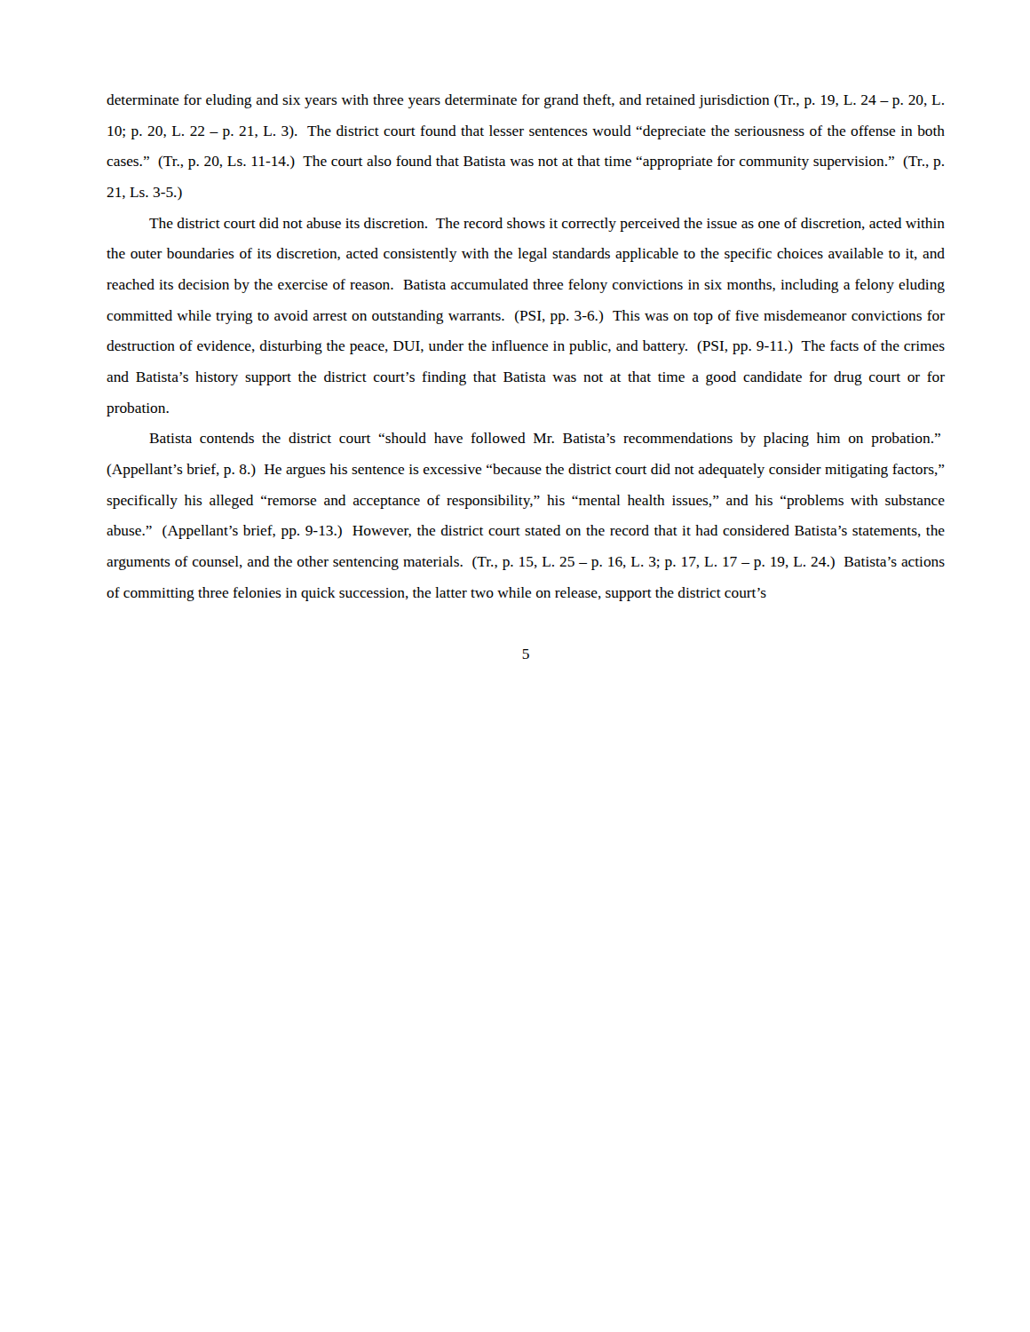determinate for eluding and six years with three years determinate for grand theft, and retained jurisdiction (Tr., p. 19, L. 24 – p. 20, L. 10; p. 20, L. 22 – p. 21, L. 3). The district court found that lesser sentences would “depreciate the seriousness of the offense in both cases.” (Tr., p. 20, Ls. 11-14.) The court also found that Batista was not at that time “appropriate for community supervision.” (Tr., p. 21, Ls. 3-5.)
The district court did not abuse its discretion. The record shows it correctly perceived the issue as one of discretion, acted within the outer boundaries of its discretion, acted consistently with the legal standards applicable to the specific choices available to it, and reached its decision by the exercise of reason. Batista accumulated three felony convictions in six months, including a felony eluding committed while trying to avoid arrest on outstanding warrants. (PSI, pp. 3-6.) This was on top of five misdemeanor convictions for destruction of evidence, disturbing the peace, DUI, under the influence in public, and battery. (PSI, pp. 9-11.) The facts of the crimes and Batista’s history support the district court’s finding that Batista was not at that time a good candidate for drug court or for probation.
Batista contends the district court “should have followed Mr. Batista’s recommendations by placing him on probation.” (Appellant’s brief, p. 8.) He argues his sentence is excessive “because the district court did not adequately consider mitigating factors,” specifically his alleged “remorse and acceptance of responsibility,” his “mental health issues,” and his “problems with substance abuse.” (Appellant’s brief, pp. 9-13.) However, the district court stated on the record that it had considered Batista’s statements, the arguments of counsel, and the other sentencing materials. (Tr., p. 15, L. 25 – p. 16, L. 3; p. 17, L. 17 – p. 19, L. 24.) Batista’s actions of committing three felonies in quick succession, the latter two while on release, support the district court’s
5